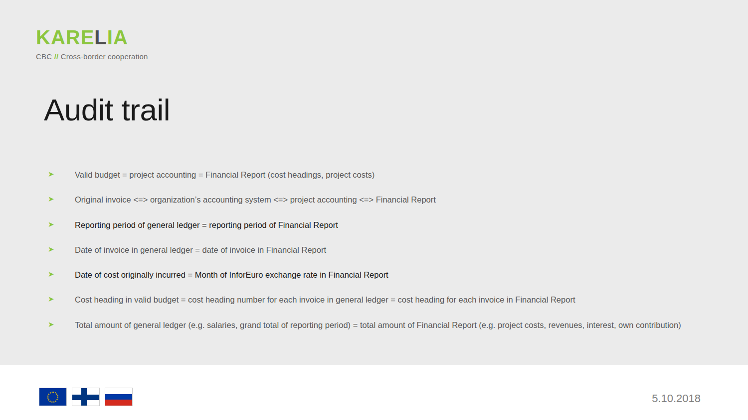KARELIA
CBC // Cross-border cooperation
Audit trail
Valid budget = project accounting = Financial Report (cost headings, project costs)
Original invoice <=> organization’s accounting system <=> project accounting <=> Financial Report
Reporting period of general ledger = reporting period of Financial Report
Date of invoice in general ledger = date of invoice in Financial Report
Date of cost originally incurred = Month of InforEuro exchange rate in Financial Report
Cost heading in valid budget = cost heading number for each invoice in general ledger = cost heading for each invoice in Financial Report
Total amount of general ledger (e.g. salaries, grand total of reporting period) = total amount of Financial Report (e.g. project costs, revenues, interest, own contribution)
5.10.2018